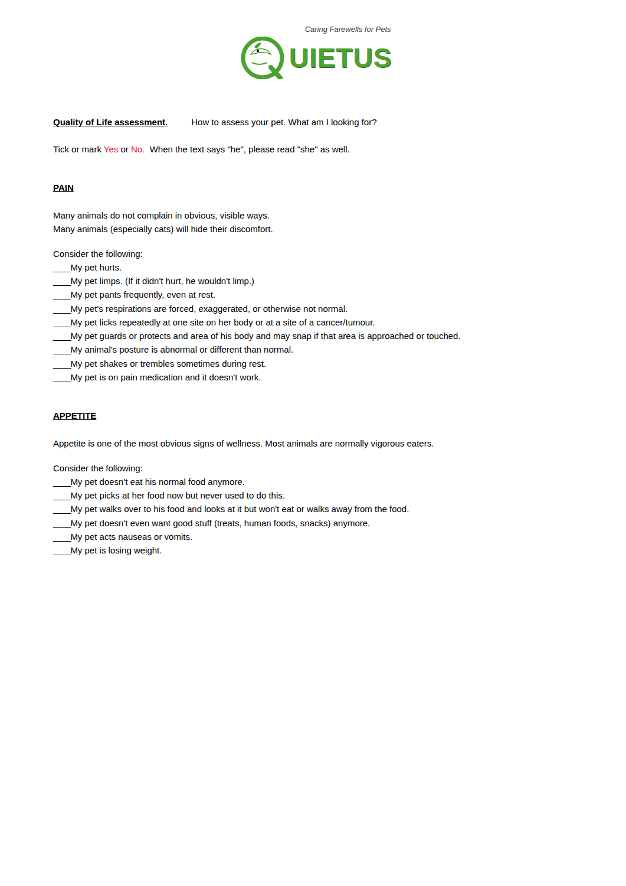Caring Farewells for Pets
UIETUS
Quality of Life assessment.
How to assess your pet. What am I looking for?
Tick or mark Yes or No. When the text says "he", please read "she" as well.
PAIN
Many animals do not complain in obvious, visible ways.
Many animals (especially cats) will hide their discomfort.
Consider the following:
____My pet hurts.
____My pet limps. (If it didn't hurt, he wouldn't limp.)
____My pet pants frequently, even at rest.
____My pet's respirations are forced, exaggerated, or otherwise not normal.
____My pet licks repeatedly at one site on her body or at a site of a cancer/tumour.
____My pet guards or protects and area of his body and may snap if that area is approached or touched.
____My animal's posture is abnormal or different than normal.
____My pet shakes or trembles sometimes during rest.
____My pet is on pain medication and it doesn't work.
APPETITE
Appetite is one of the most obvious signs of wellness. Most animals are normally vigorous eaters.
Consider the following:
____My pet doesn't eat his normal food anymore.
____My pet picks at her food now but never used to do this.
____My pet walks over to his food and looks at it but won't eat or walks away from the food.
____My pet doesn't even want good stuff (treats, human foods, snacks) anymore.
____My pet acts nauseas or vomits.
____My pet is losing weight.